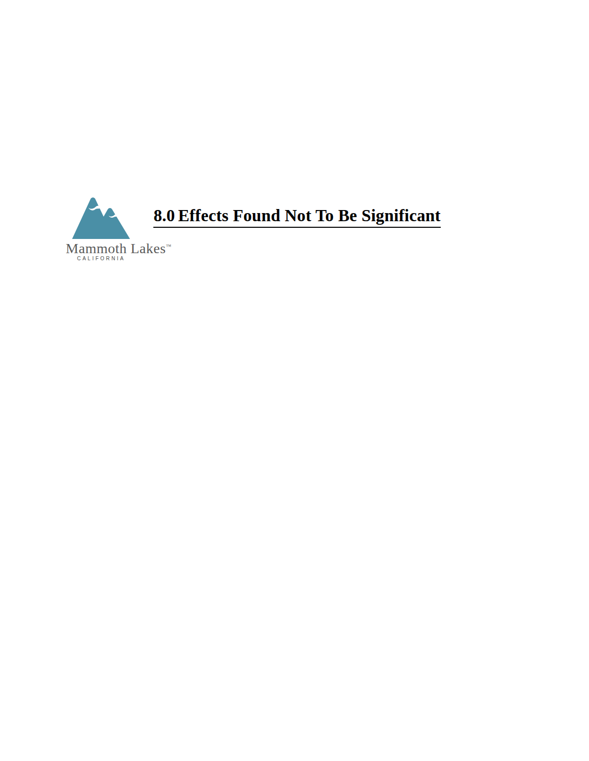Mammoth Lakes™
CALIFORNIA
8.0 Effects Found Not To Be Significant